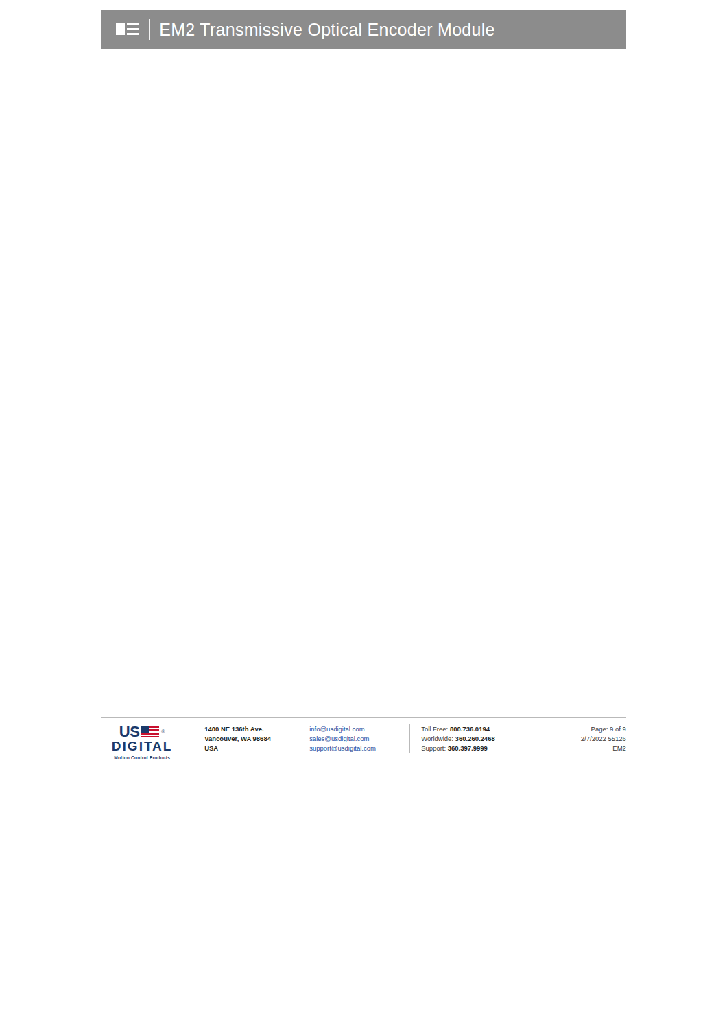EM2 Transmissive Optical Encoder Module
US ®
DIGITAL
Motion Control Products
1400 NE 136th Ave.
Vancouver, WA 98684
USA
info@usdigital.com
sales@usdigital.com
support@usdigital.com
Toll Free: 800.736.0194
Worldwide: 360.260.2468
Support: 360.397.9999
Page: 9 of 9
2/7/2022 55126
EM2